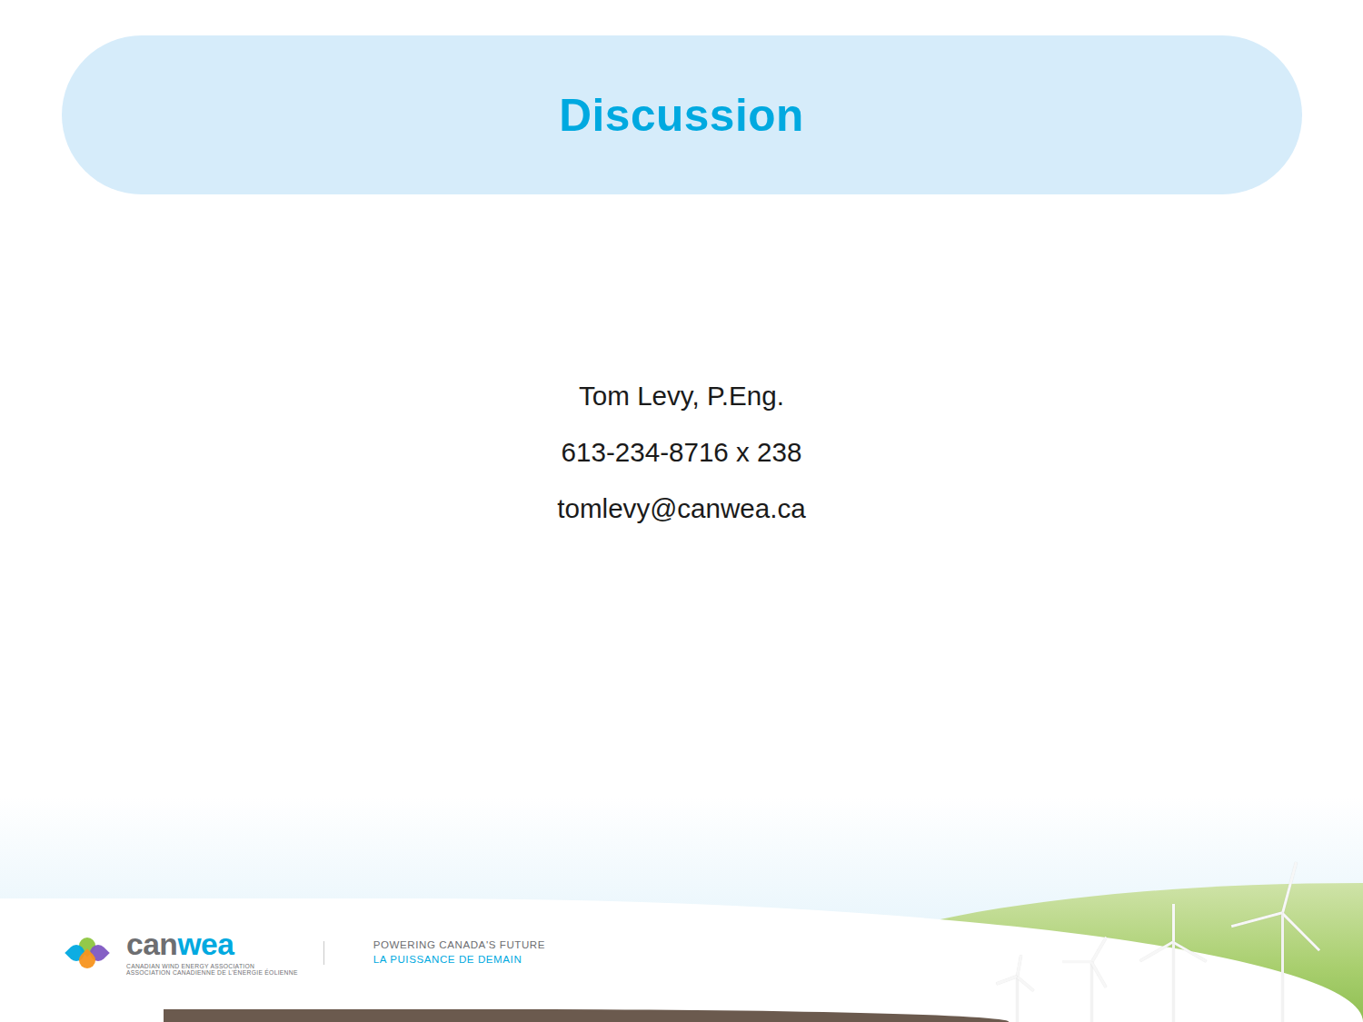Discussion
Tom Levy, P.Eng.
613-234-8716 x 238
tomlevy@canwea.ca
can wea
Canadian Wind Energy Association Association Canadienne de l'Énergie Éolienne
Powering Canada's Future
La Puissance de Demain